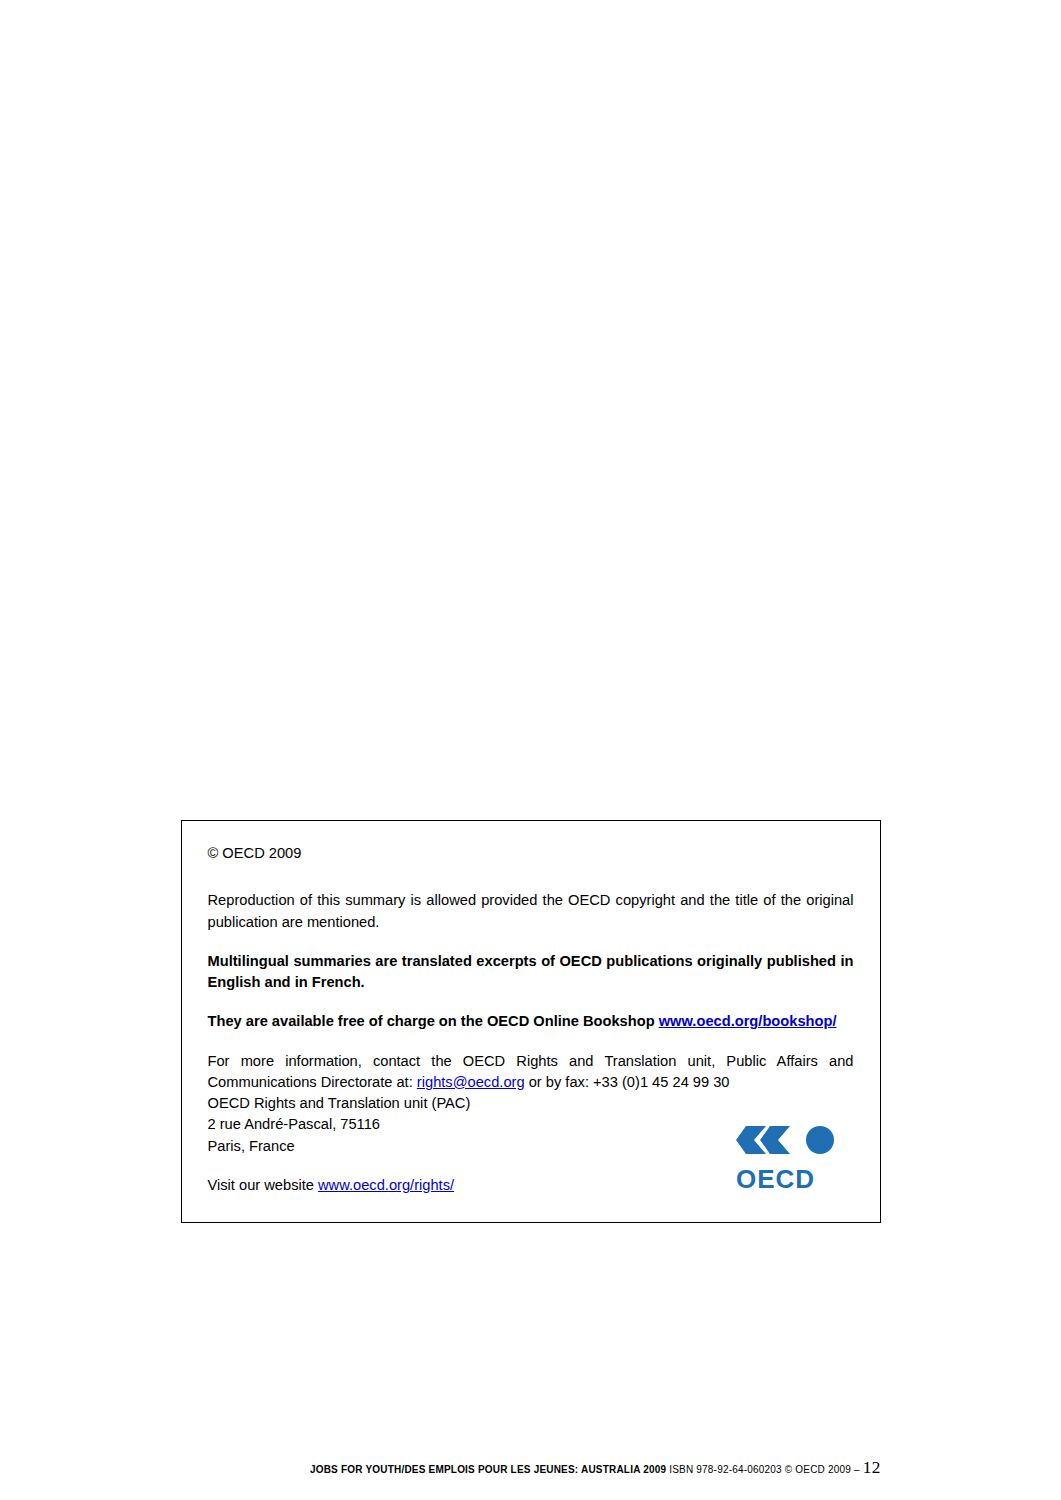© OECD 2009
Reproduction of this summary is allowed provided the OECD copyright and the title of the original publication are mentioned.
Multilingual summaries are translated excerpts of OECD publications originally published in English and in French.
They are available free of charge on the OECD Online Bookshop www.oecd.org/bookshop/
For more information, contact the OECD Rights and Translation unit, Public Affairs and Communications Directorate at: rights@oecd.org or by fax: +33 (0)1 45 24 99 30
OECD Rights and Translation unit (PAC) 2 rue André-Pascal, 75116 Paris, France
Visit our website www.oecd.org/rights/
OECD
JOBS FOR YOUTH/DES EMPLOIS POUR LES JEUNES: AUSTRALIA 2009 ISBN 978-92-64-060203 © OECD 2009 – 12